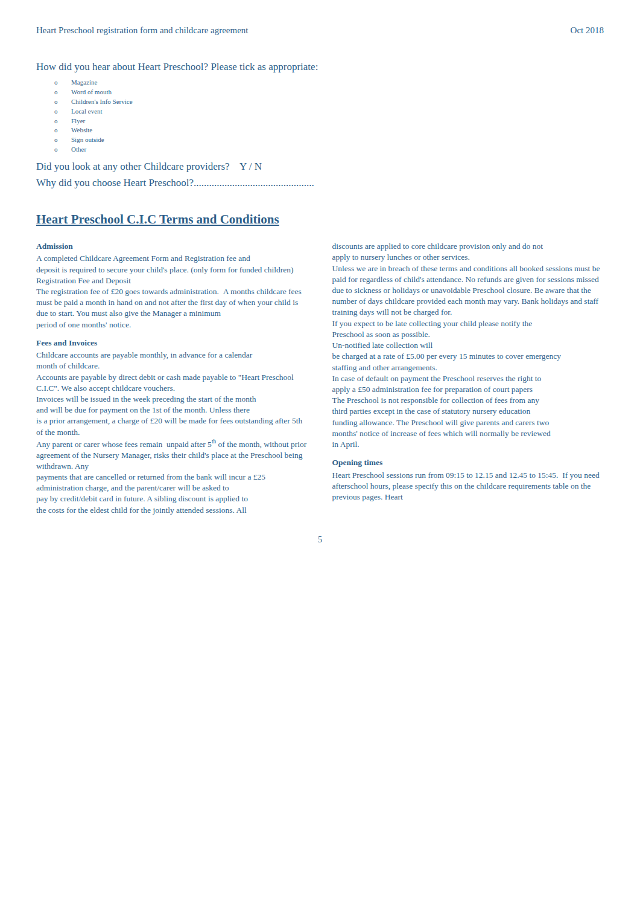Heart Preschool registration form and childcare agreement Oct 2018
How did you hear about Heart Preschool? Please tick as appropriate:
Magazine
Word of mouth
Children's Info Service
Local event
Flyer
Website
Sign outside
Other
Did you look at any other Childcare providers? Y / N
Why did you choose Heart Preschool?...............................................
Heart Preschool C.I.C Terms and Conditions
Admission
A completed Childcare Agreement Form and Registration fee and
deposit is required to secure your child's place. (only form for funded children)
Registration Fee and Deposit
The registration fee of £20 goes towards administration. A months childcare fees must be paid a month in hand on and not after the first day of when your child is due to start. You must also give the Manager a minimum
period of one months' notice.
Fees and Invoices
Childcare accounts are payable monthly, in advance for a calendar
month of childcare.
Accounts are payable by direct debit or cash made payable to "Heart Preschool C.I.C". We also accept childcare vouchers.
Invoices will be issued in the week preceding the start of the month
and will be due for payment on the 1st of the month. Unless there
is a prior arrangement, a charge of £20 will be made for fees outstanding after 5th of the month.
Any parent or carer whose fees remain unpaid after 5th of the month, without prior agreement of the Nursery Manager, risks their child's place at the Preschool being withdrawn. Any
payments that are cancelled or returned from the bank will incur a £25 administration charge, and the parent/carer will be asked to
pay by credit/debit card in future. A sibling discount is applied to
the costs for the eldest child for the jointly attended sessions. All
discounts are applied to core childcare provision only and do not
apply to nursery lunches or other services.
Unless we are in breach of these terms and conditions all booked sessions must be paid for regardless of child's attendance. No refunds are given for sessions missed due to sickness or holidays or unavoidable Preschool closure. Be aware that the number of days childcare provided each month may vary. Bank holidays and staff
training days will not be charged for.
If you expect to be late collecting your child please notify the
Preschool as soon as possible.
Un-notified late collection will
be charged at a rate of £5.00 per every 15 minutes to cover emergency
staffing and other arrangements.
In case of default on payment the Preschool reserves the right to
apply a £50 administration fee for preparation of court papers
The Preschool is not responsible for collection of fees from any
third parties except in the case of statutory nursery education
funding allowance. The Preschool will give parents and carers two
months' notice of increase of fees which will normally be reviewed
in April.
Opening times
Heart Preschool sessions run from 09:15 to 12.15 and 12.45 to 15:45. If you need afterschool hours, please specify this on the childcare requirements table on the previous pages. Heart
5